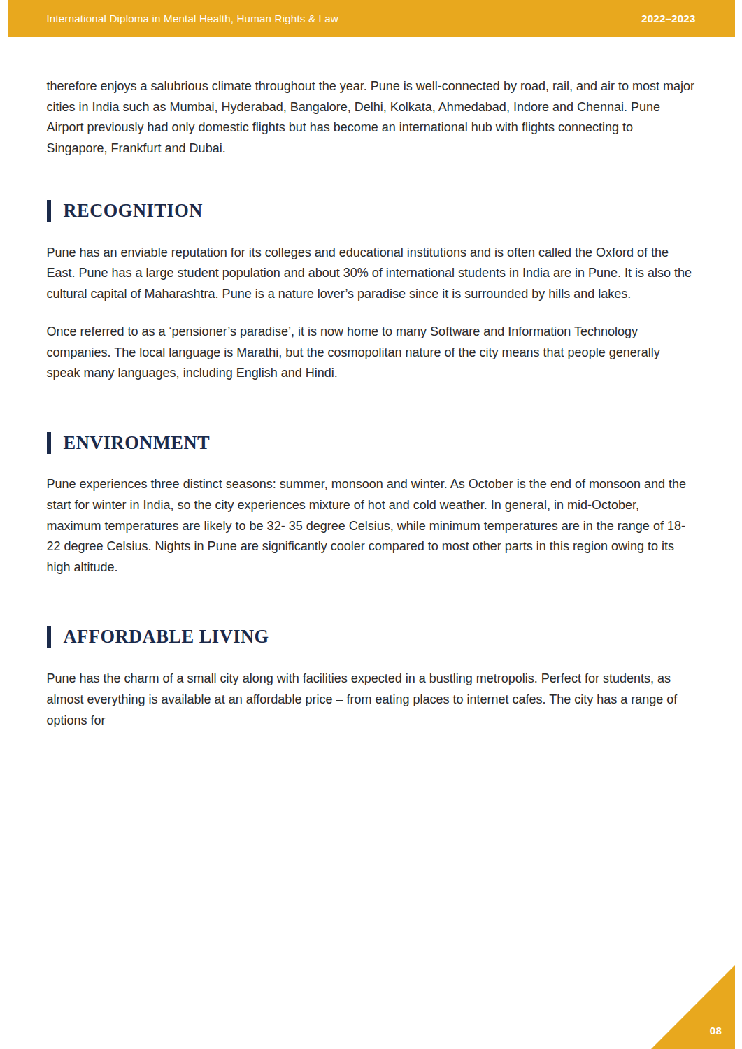International Diploma in Mental Health, Human Rights & Law
2022–2023
therefore enjoys a salubrious climate throughout the year. Pune is well-connected by road, rail, and air to most major cities in India such as Mumbai, Hyderabad, Bangalore, Delhi, Kolkata, Ahmedabad, Indore and Chennai. Pune Airport previously had only domestic flights but has become an international hub with flights connecting to Singapore, Frankfurt and Dubai.
RECOGNITION
Pune has an enviable reputation for its colleges and educational institutions and is often called the Oxford of the East. Pune has a large student population and about 30% of international students in India are in Pune. It is also the cultural capital of Maharashtra. Pune is a nature lover’s paradise since it is surrounded by hills and lakes.
Once referred to as a ‘pensioner’s paradise’, it is now home to many Software and Information Technology companies. The local language is Marathi, but the cosmopolitan nature of the city means that people generally speak many languages, including English and Hindi.
ENVIRONMENT
Pune experiences three distinct seasons: summer, monsoon and winter. As October is the end of monsoon and the start for winter in India, so the city experiences mixture of hot and cold weather. In general, in mid-October, maximum temperatures are likely to be 32- 35 degree Celsius, while minimum temperatures are in the range of 18-22 degree Celsius. Nights in Pune are significantly cooler compared to most other parts in this region owing to its high altitude.
AFFORDABLE LIVING
Pune has the charm of a small city along with facilities expected in a bustling metropolis. Perfect for students, as almost everything is available at an affordable price – from eating places to internet cafes. The city has a range of options for
08